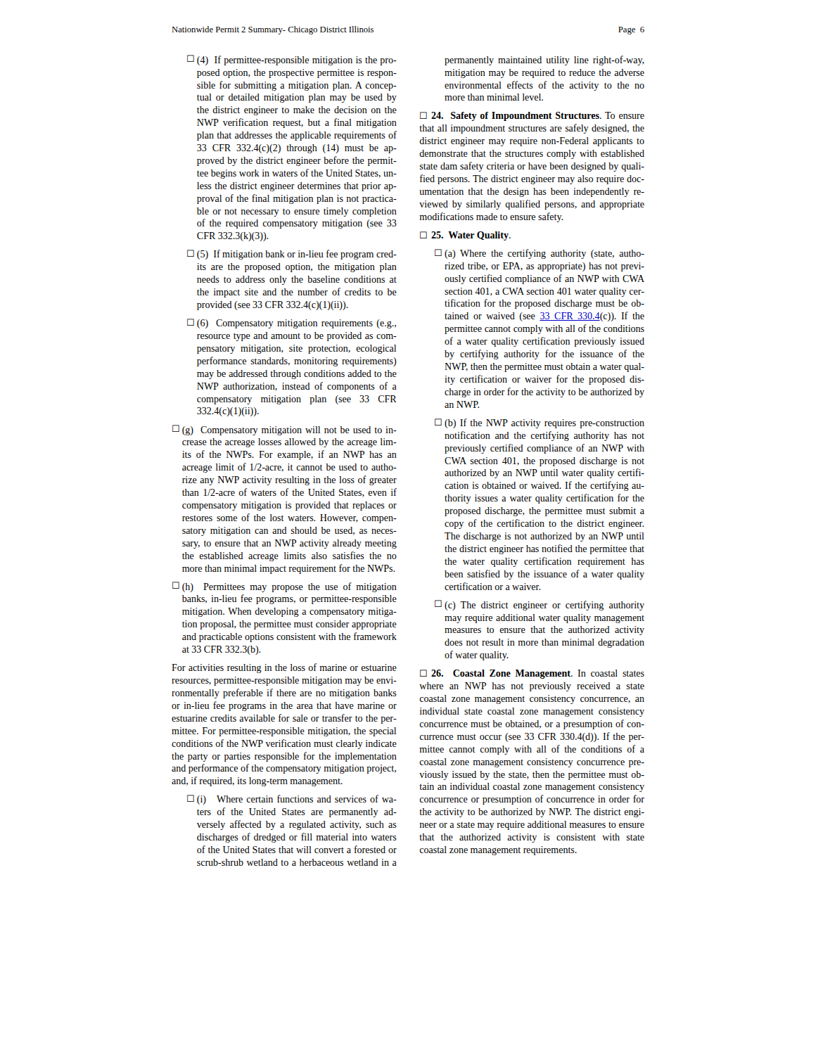Nationwide Permit 2 Summary- Chicago District Illinois Page 6
☐(4) If permittee-responsible mitigation is the proposed option, the prospective permittee is responsible for submitting a mitigation plan. A conceptual or detailed mitigation plan may be used by the district engineer to make the decision on the NWP verification request, but a final mitigation plan that addresses the applicable requirements of 33 CFR 332.4(c)(2) through (14) must be approved by the district engineer before the permittee begins work in waters of the United States, unless the district engineer determines that prior approval of the final mitigation plan is not practicable or not necessary to ensure timely completion of the required compensatory mitigation (see 33 CFR 332.3(k)(3)).
☐(5) If mitigation bank or in-lieu fee program credits are the proposed option, the mitigation plan needs to address only the baseline conditions at the impact site and the number of credits to be provided (see 33 CFR 332.4(c)(1)(ii)).
☐(6) Compensatory mitigation requirements (e.g., resource type and amount to be provided as compensatory mitigation, site protection, ecological performance standards, monitoring requirements) may be addressed through conditions added to the NWP authorization, instead of components of a compensatory mitigation plan (see 33 CFR 332.4(c)(1)(ii)).
☐(g) Compensatory mitigation will not be used to increase the acreage losses allowed by the acreage limits of the NWPs. For example, if an NWP has an acreage limit of 1/2-acre, it cannot be used to authorize any NWP activity resulting in the loss of greater than 1/2-acre of waters of the United States, even if compensatory mitigation is provided that replaces or restores some of the lost waters. However, compensatory mitigation can and should be used, as necessary, to ensure that an NWP activity already meeting the established acreage limits also satisfies the no more than minimal impact requirement for the NWPs.
☐(h) Permittees may propose the use of mitigation banks, in-lieu fee programs, or permittee-responsible mitigation. When developing a compensatory mitigation proposal, the permittee must consider appropriate and practicable options consistent with the framework at 33 CFR 332.3(b).
For activities resulting in the loss of marine or estuarine resources, permittee-responsible mitigation may be environmentally preferable if there are no mitigation banks or in-lieu fee programs in the area that have marine or estuarine credits available for sale or transfer to the permittee. For permittee-responsible mitigation, the special conditions of the NWP verification must clearly indicate the party or parties responsible for the implementation and performance of the compensatory mitigation project, and, if required, its long-term management.
☐(i) Where certain functions and services of waters of the United States are permanently adversely affected by a regulated activity, such as discharges of dredged or fill material into waters of the United States that will convert a forested or scrub-shrub wetland to a herbaceous wetland in a permanently maintained utility line right-of-way, mitigation may be required to reduce the adverse environmental effects of the activity to the no more than minimal level.
☐24. Safety of Impoundment Structures. To ensure that all impoundment structures are safely designed, the district engineer may require non-Federal applicants to demonstrate that the structures comply with established state dam safety criteria or have been designed by qualified persons. The district engineer may also require documentation that the design has been independently reviewed by similarly qualified persons, and appropriate modifications made to ensure safety.
☐25. Water Quality.
☐(a) Where the certifying authority (state, authorized tribe, or EPA, as appropriate) has not previously certified compliance of an NWP with CWA section 401, a CWA section 401 water quality certification for the proposed discharge must be obtained or waived (see 33 CFR 330.4(c)). If the permittee cannot comply with all of the conditions of a water quality certification previously issued by certifying authority for the issuance of the NWP, then the permittee must obtain a water quality certification or waiver for the proposed discharge in order for the activity to be authorized by an NWP.
☐(b) If the NWP activity requires pre-construction notification and the certifying authority has not previously certified compliance of an NWP with CWA section 401, the proposed discharge is not authorized by an NWP until water quality certification is obtained or waived. If the certifying authority issues a water quality certification for the proposed discharge, the permittee must submit a copy of the certification to the district engineer. The discharge is not authorized by an NWP until the district engineer has notified the permittee that the water quality certification requirement has been satisfied by the issuance of a water quality certification or a waiver.
☐(c) The district engineer or certifying authority may require additional water quality management measures to ensure that the authorized activity does not result in more than minimal degradation of water quality.
☐26. Coastal Zone Management. In coastal states where an NWP has not previously received a state coastal zone management consistency concurrence, an individual state coastal zone management consistency concurrence must be obtained, or a presumption of concurrence must occur (see 33 CFR 330.4(d)). If the permittee cannot comply with all of the conditions of a coastal zone management consistency concurrence previously issued by the state, then the permittee must obtain an individual coastal zone management consistency concurrence or presumption of concurrence in order for the activity to be authorized by NWP. The district engineer or a state may require additional measures to ensure that the authorized activity is consistent with state coastal zone management requirements.